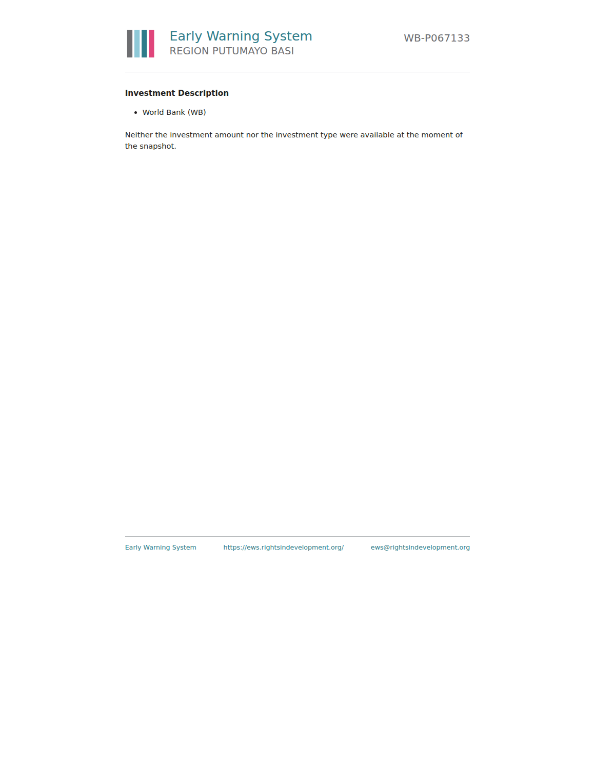Early Warning System
REGION PUTUMAYO BASI
WB-P067133
Investment Description
World Bank (WB)
Neither the investment amount nor the investment type were available at the moment of the snapshot.
Early Warning System
https://ews.rightsindevelopment.org/
ews@rightsindevelopment.org